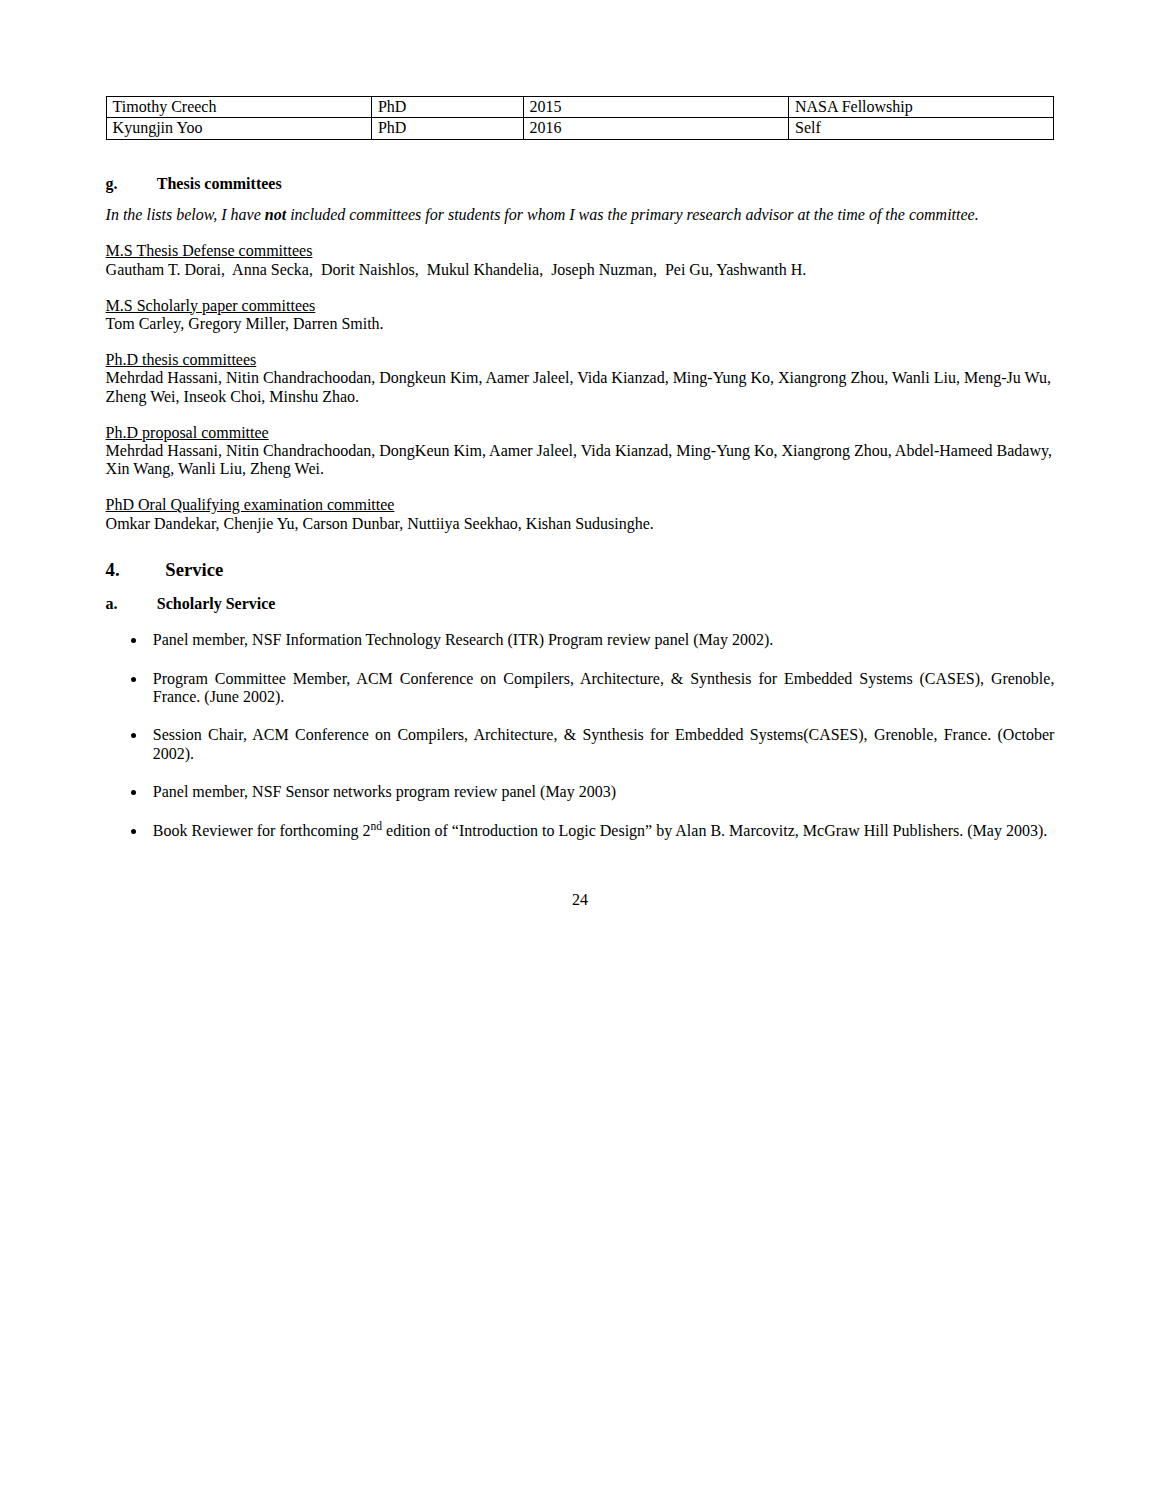| Timothy Creech | PhD | 2015 | NASA Fellowship |
| Kyungjin Yoo | PhD | 2016 | Self |
g. Thesis committees
In the lists below, I have not included committees for students for whom I was the primary research advisor at the time of the committee.
M.S Thesis Defense committees
Gautham T. Dorai, Anna Secka, Dorit Naishlos, Mukul Khandelia, Joseph Nuzman, Pei Gu, Yashwanth H.
M.S Scholarly paper committees
Tom Carley, Gregory Miller, Darren Smith.
Ph.D thesis committees
Mehrdad Hassani, Nitin Chandrachoodan, Dongkeun Kim, Aamer Jaleel, Vida Kianzad, Ming-Yung Ko, Xiangrong Zhou, Wanli Liu, Meng-Ju Wu, Zheng Wei, Inseok Choi, Minshu Zhao.
Ph.D proposal committee
Mehrdad Hassani, Nitin Chandrachoodan, DongKeun Kim, Aamer Jaleel, Vida Kianzad, Ming-Yung Ko, Xiangrong Zhou, Abdel-Hameed Badawy, Xin Wang, Wanli Liu, Zheng Wei.
PhD Oral Qualifying examination committee
Omkar Dandekar, Chenjie Yu, Carson Dunbar, Nuttiiya Seekhao, Kishan Sudusinghe.
4. Service
a. Scholarly Service
Panel member, NSF Information Technology Research (ITR) Program review panel (May 2002).
Program Committee Member, ACM Conference on Compilers, Architecture, & Synthesis for Embedded Systems (CASES), Grenoble, France. (June 2002).
Session Chair, ACM Conference on Compilers, Architecture, & Synthesis for Embedded Systems(CASES), Grenoble, France. (October 2002).
Panel member, NSF Sensor networks program review panel (May 2003)
Book Reviewer for forthcoming 2nd edition of “Introduction to Logic Design” by Alan B. Marcovitz, McGraw Hill Publishers. (May 2003).
24